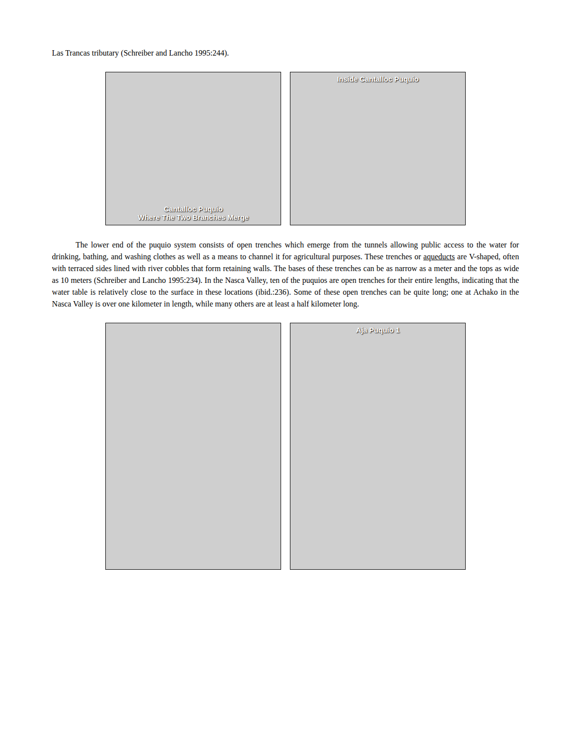Las Trancas tributary (Schreiber and Lancho 1995:244).
Cantalloc Puquio
Where The Two Branches Merge
Inside Cantalloc Puquio
The lower end of the puquio system consists of open trenches which emerge from the tunnels allowing public access to the water for drinking, bathing, and washing clothes as well as a means to channel it for agricultural purposes. These trenches or aqueducts are V-shaped, often with terraced sides lined with river cobbles that form retaining walls. The bases of these trenches can be as narrow as a meter and the tops as wide as 10 meters (Schreiber and Lancho 1995:234). In the Nasca Valley, ten of the puquios are open trenches for their entire lengths, indicating that the water table is relatively close to the surface in these locations (ibid.:236). Some of these open trenches can be quite long; one at Achako in the Nasca Valley is over one kilometer in length, while many others are at least a half kilometer long.
Aja Puquio 1